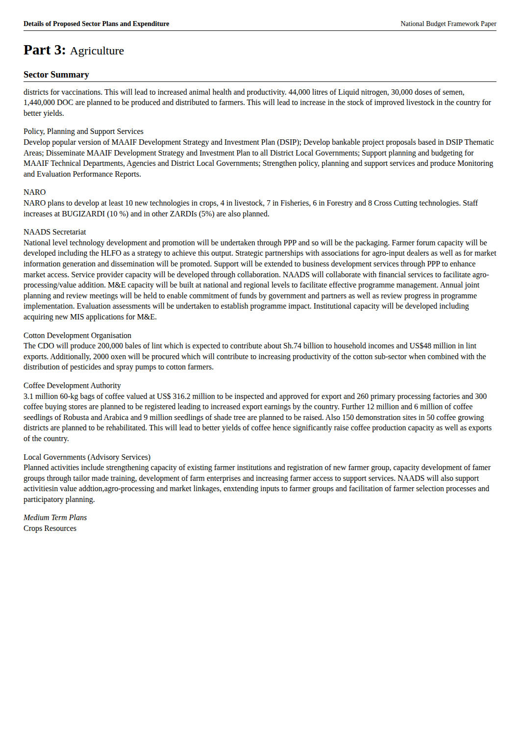Details of Proposed Sector Plans and Expenditure National Budget Framework Paper
Part 3: Agriculture
Sector Summary
districts for vaccinations. This will lead to increased animal health and productivity. 44,000 litres of Liquid nitrogen, 30,000 doses of semen, 1,440,000 DOC are planned to be produced and distributed to farmers. This will lead to increase in the stock of improved livestock in the country for better yields.
Policy, Planning and Support Services
Develop popular version of MAAIF Development Strategy and Investment Plan (DSIP); Develop bankable project proposals based in DSIP Thematic Areas; Disseminate MAAIF Development Strategy and Investment Plan to all District Local Governments; Support planning and budgeting for MAAIF Technical Departments, Agencies and District Local Governments; Strengthen policy, planning and support services and produce Monitoring and Evaluation Performance Reports.
NARO
NARO plans to develop at least 10 new technologies in crops, 4 in livestock, 7 in Fisheries, 6 in Forestry and 8 Cross Cutting technologies. Staff increases at BUGIZARDI (10 %) and in other ZARDIs (5%) are also planned.
NAADS Secretariat
National level technology development and promotion will be undertaken through PPP and so will be the packaging. Farmer forum capacity will be developed including the HLFO as a strategy to achieve this output. Strategic partnerships with associations for agro-input dealers as well as for market information generation and dissemination will be promoted. Support will be extended to business development services through PPP to enhance market access. Service provider capacity will be developed through collaboration. NAADS will collaborate with financial services to facilitate agro-processing/value addition. M&E capacity will be built at national and regional levels to facilitate effective programme management. Annual joint planning and review meetings will be held to enable commitment of funds by government and partners as well as review progress in programme implementation. Evaluation assessments will be undertaken to establish programme impact. Institutional capacity will be developed including acquiring new MIS applications for M&E.
Cotton Development Organisation
The CDO will produce 200,000 bales of lint which is expected to contribute about Sh.74 billion to household incomes and US$48 million in lint exports. Additionally, 2000 oxen will be procured which will contribute to increasing productivity of the cotton sub-sector when combined with the distribution of pesticides and spray pumps to cotton farmers.
Coffee Development Authority
3.1 million 60-kg bags of coffee valued at US$ 316.2 million to be inspected and approved for export and 260 primary processing factories and 300 coffee buying stores are planned to be registered leading to increased export earnings by the country. Further 12 million and 6 million of coffee seedlings of Robusta and Arabica and 9 million seedlings of shade tree are planned to be raised. Also 150 demonstration sites in 50 coffee growing districts are planned to be rehabilitated. This will lead to better yields of coffee hence significantly raise coffee production capacity as well as exports of the country.
Local Governments (Advisory Services)
Planned activities include strengthening capacity of existing farmer institutions and registration of new farmer group, capacity development of famer groups through tailor made training, development of farm enterprises and increasing farmer access to support services. NAADS will also support activitiesin value addtion,agro-processing and market linkages, enxtending inputs to farmer groups and facilitation of farmer selection processes and participatory planning.
Medium Term Plans
Crops Resources